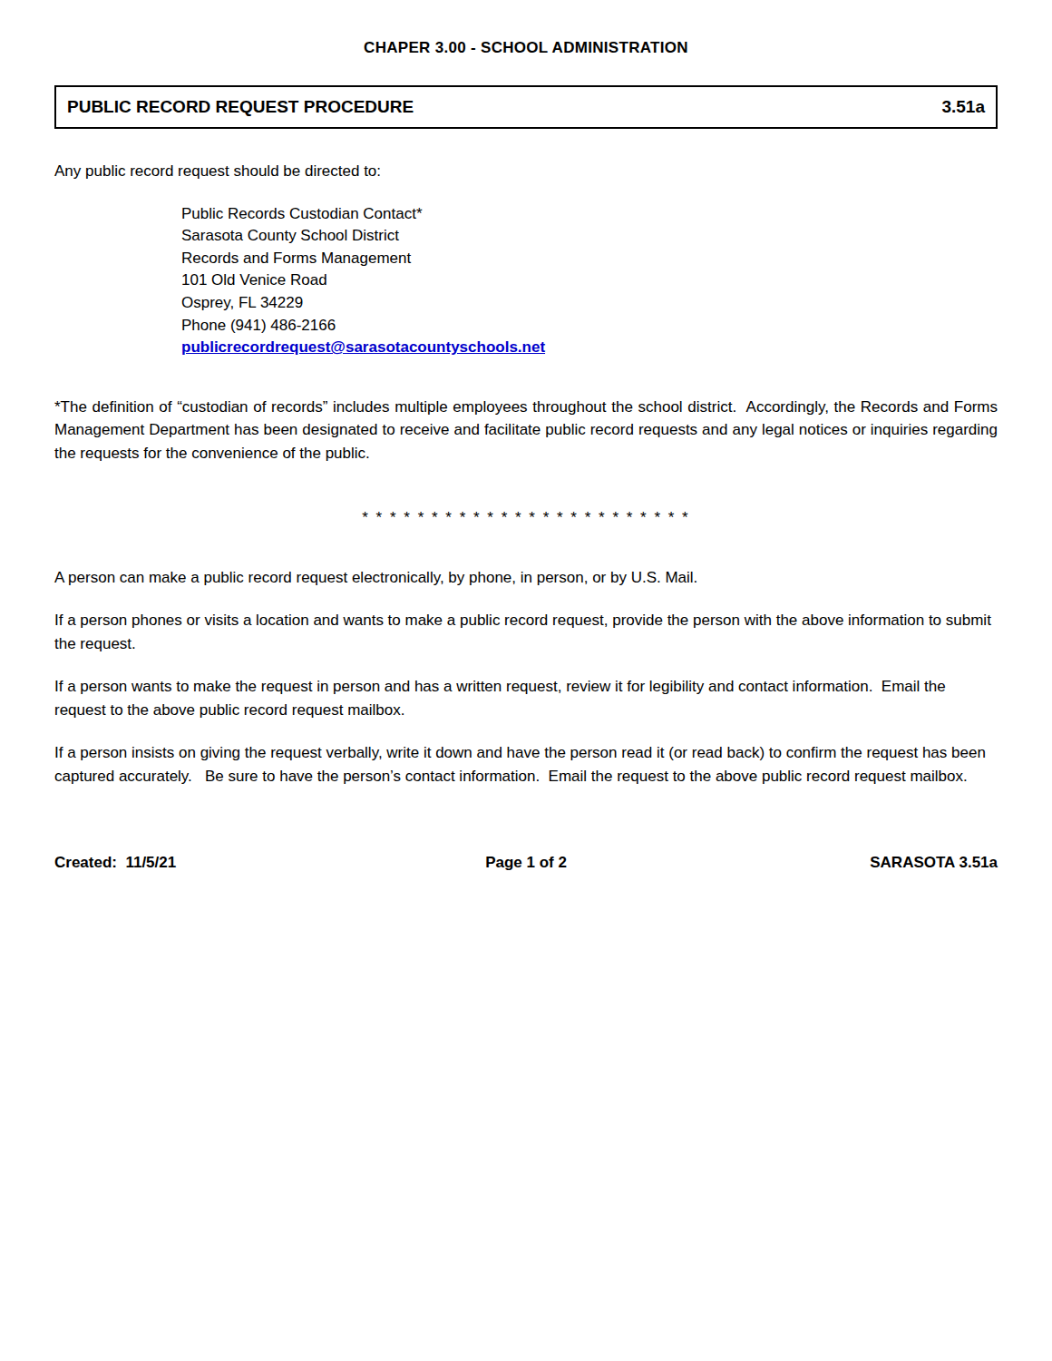CHAPER 3.00 - SCHOOL ADMINISTRATION
PUBLIC RECORD REQUEST PROCEDURE 3.51a
Any public record request should be directed to:
Public Records Custodian Contact*
Sarasota County School District
Records and Forms Management
101 Old Venice Road
Osprey, FL 34229
Phone (941) 486-2166
publicrecordrequest@sarasotacountyschools.net
*The definition of “custodian of records” includes multiple employees throughout the school district. Accordingly, the Records and Forms Management Department has been designated to receive and facilitate public record requests and any legal notices or inquiries regarding the requests for the convenience of the public.
* * * * * * * * * * * * * * * * * * * * * * * *
A person can make a public record request electronically, by phone, in person, or by U.S. Mail.
If a person phones or visits a location and wants to make a public record request, provide the person with the above information to submit the request.
If a person wants to make the request in person and has a written request, review it for legibility and contact information. Email the request to the above public record request mailbox.
If a person insists on giving the request verbally, write it down and have the person read it (or read back) to confirm the request has been captured accurately. Be sure to have the person’s contact information. Email the request to the above public record request mailbox.
Created: 11/5/21 Page 1 of 2 SARASOTA 3.51a